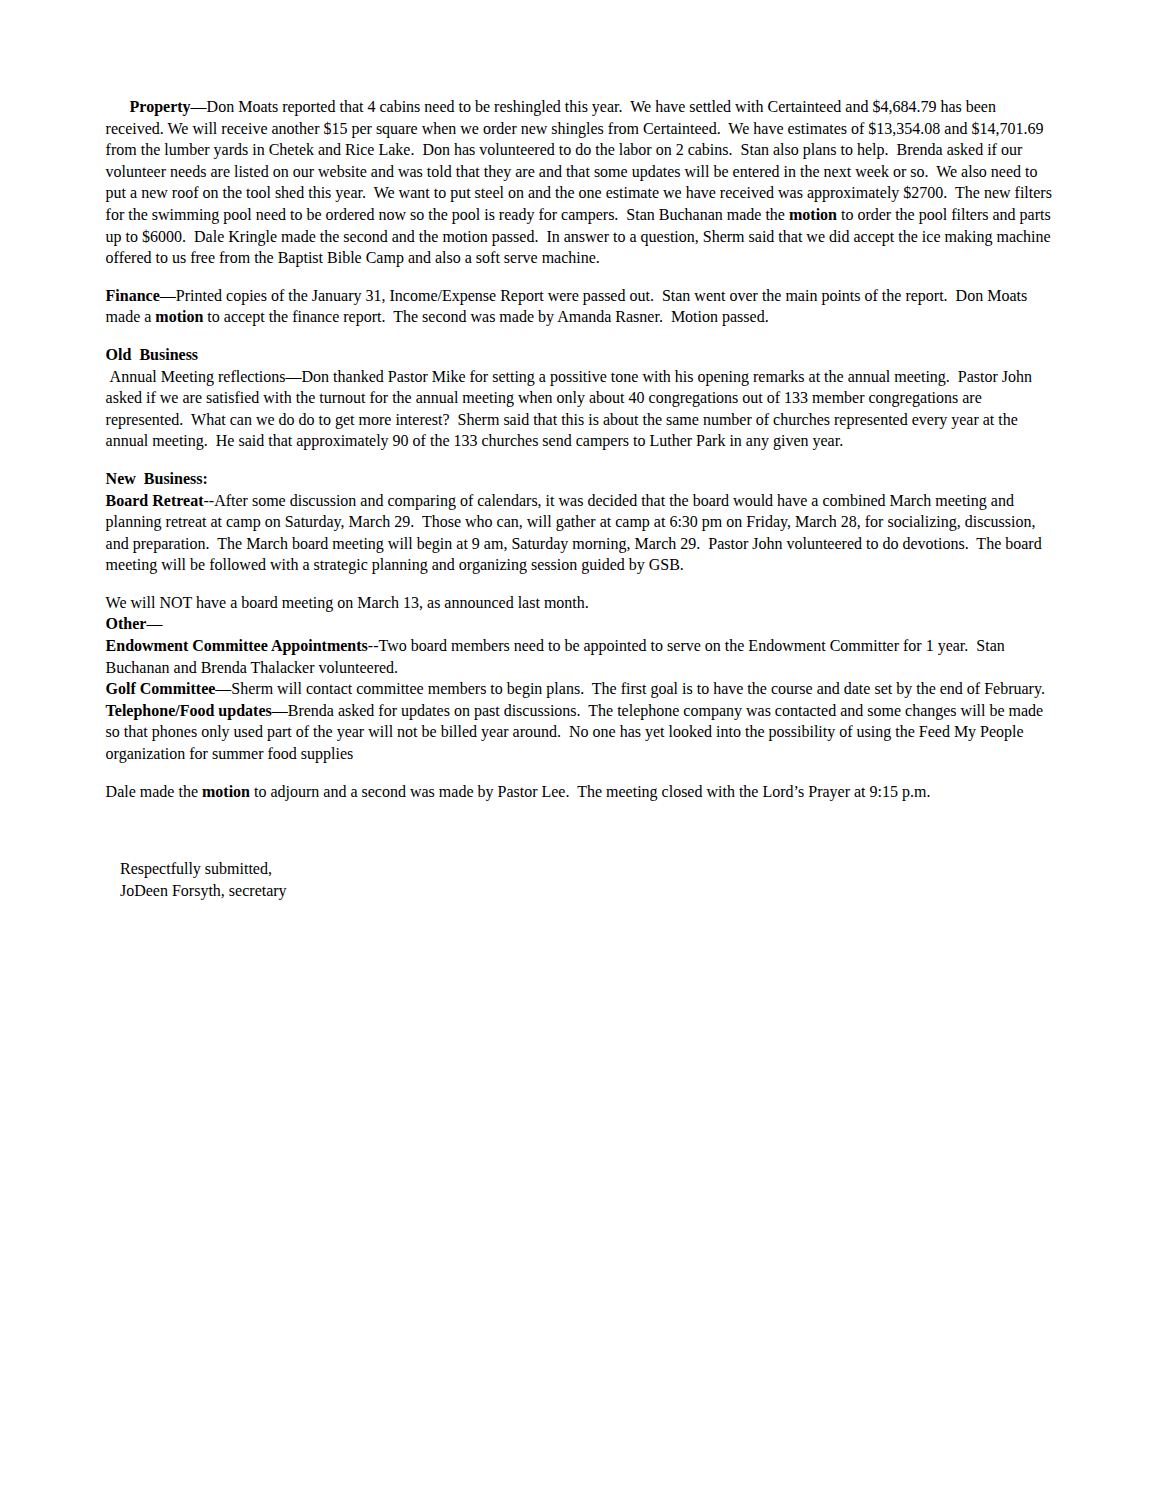Property—Don Moats reported that 4 cabins need to be reshingled this year. We have settled with Certainteed and $4,684.79 has been received. We will receive another $15 per square when we order new shingles from Certainteed. We have estimates of $13,354.08 and $14,701.69 from the lumber yards in Chetek and Rice Lake. Don has volunteered to do the labor on 2 cabins. Stan also plans to help. Brenda asked if our volunteer needs are listed on our website and was told that they are and that some updates will be entered in the next week or so. We also need to put a new roof on the tool shed this year. We want to put steel on and the one estimate we have received was approximately $2700. The new filters for the swimming pool need to be ordered now so the pool is ready for campers. Stan Buchanan made the motion to order the pool filters and parts up to $6000. Dale Kringle made the second and the motion passed. In answer to a question, Sherm said that we did accept the ice making machine offered to us free from the Baptist Bible Camp and also a soft serve machine.
Finance—Printed copies of the January 31, Income/Expense Report were passed out. Stan went over the main points of the report. Don Moats made a motion to accept the finance report. The second was made by Amanda Rasner. Motion passed.
Old Business
Annual Meeting reflections—Don thanked Pastor Mike for setting a possitive tone with his opening remarks at the annual meeting. Pastor John asked if we are satisfied with the turnout for the annual meeting when only about 40 congregations out of 133 member congregations are represented. What can we do do to get more interest? Sherm said that this is about the same number of churches represented every year at the annual meeting. He said that approximately 90 of the 133 churches send campers to Luther Park in any given year.
New Business:
Board Retreat--After some discussion and comparing of calendars, it was decided that the board would have a combined March meeting and planning retreat at camp on Saturday, March 29. Those who can, will gather at camp at 6:30 pm on Friday, March 28, for socializing, discussion, and preparation. The March board meeting will begin at 9 am, Saturday morning, March 29. Pastor John volunteered to do devotions. The board meeting will be followed with a strategic planning and organizing session guided by GSB.
We will NOT have a board meeting on March 13, as announced last month.
Other—
Endowment Committee Appointments--Two board members need to be appointed to serve on the Endowment Committer for 1 year. Stan Buchanan and Brenda Thalacker volunteered.
Golf Committee—Sherm will contact committee members to begin plans. The first goal is to have the course and date set by the end of February.
Telephone/Food updates—Brenda asked for updates on past discussions. The telephone company was contacted and some changes will be made so that phones only used part of the year will not be billed year around. No one has yet looked into the possibility of using the Feed My People organization for summer food supplies
Dale made the motion to adjourn and a second was made by Pastor Lee. The meeting closed with the Lord’s Prayer at 9:15 p.m.
Respectfully submitted,
JoDeen Forsyth, secretary